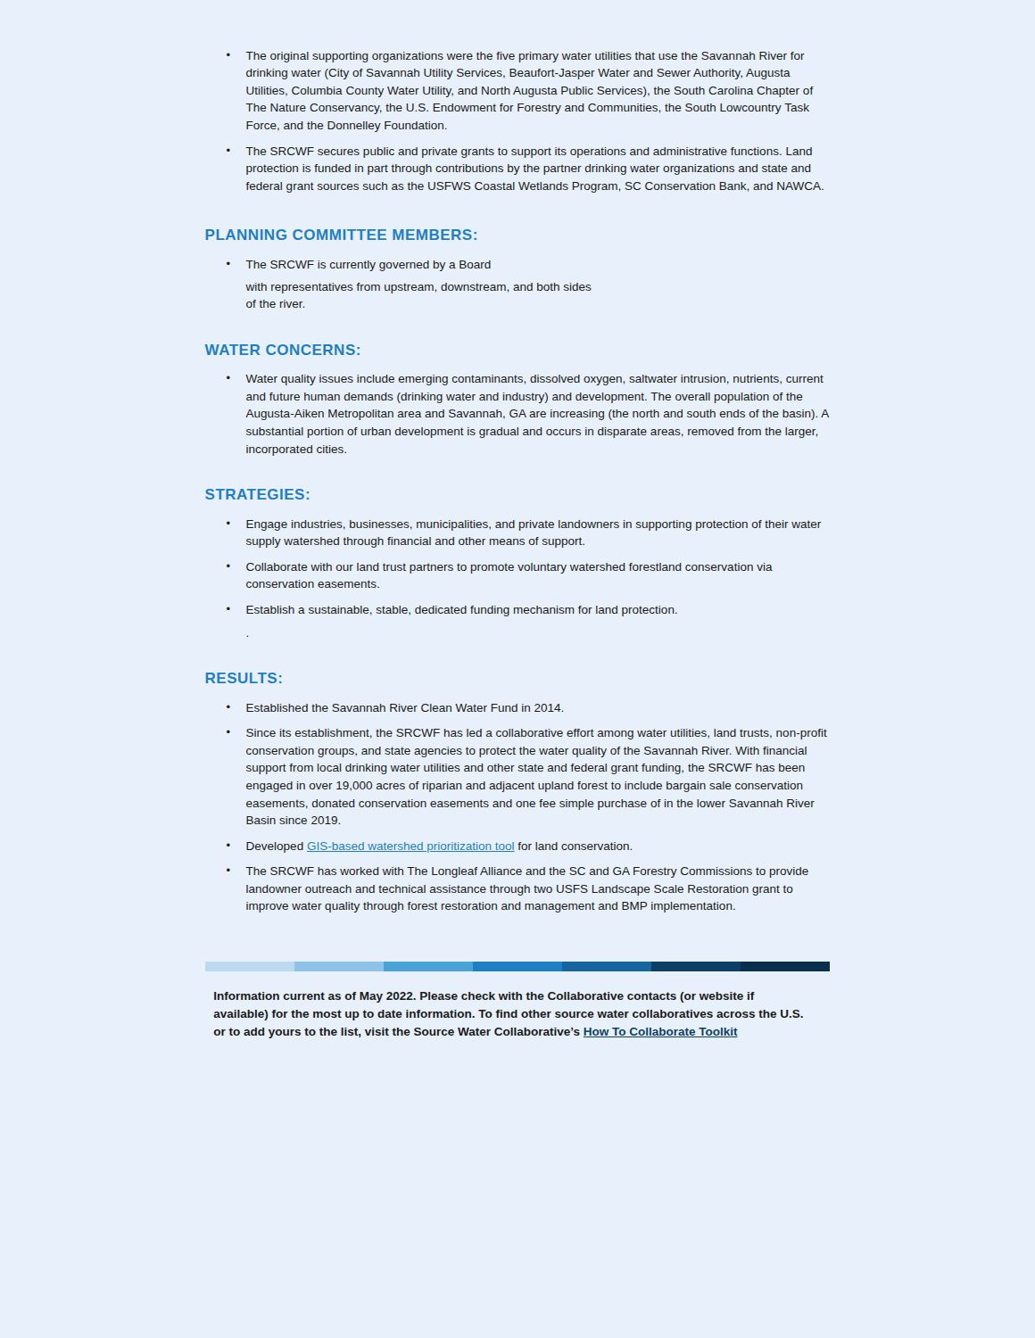The original supporting organizations were the five primary water utilities that use the Savannah River for drinking water (City of Savannah Utility Services, Beaufort-Jasper Water and Sewer Authority, Augusta Utilities, Columbia County Water Utility, and North Augusta Public Services), the South Carolina Chapter of The Nature Conservancy, the U.S. Endowment for Forestry and Communities, the South Lowcountry Task Force, and the Donnelley Foundation.
The SRCWF secures public and private grants to support its operations and administrative functions. Land protection is funded in part through contributions by the partner drinking water organizations and state and federal grant sources such as the USFWS Coastal Wetlands Program, SC Conservation Bank, and NAWCA.
PLANNING COMMITTEE MEMBERS:
The SRCWF is currently governed by a Board
with representatives from upstream, downstream, and both sides
of the river.
WATER CONCERNS:
Water quality issues include emerging contaminants, dissolved oxygen, saltwater intrusion, nutrients, current and future human demands (drinking water and industry) and development. The overall population of the Augusta-Aiken Metropolitan area and Savannah, GA are increasing (the north and south ends of the basin). A substantial portion of urban development is gradual and occurs in disparate areas, removed from the larger, incorporated cities.
STRATEGIES:
Engage industries, businesses, municipalities, and private landowners in supporting protection of their water supply watershed through financial and other means of support.
Collaborate with our land trust partners to promote voluntary watershed forestland conservation via conservation easements.
Establish a sustainable, stable, dedicated funding mechanism for land protection.
.
RESULTS:
Established the Savannah River Clean Water Fund in 2014.
Since its establishment, the SRCWF has led a collaborative effort among water utilities, land trusts, non-profit conservation groups, and state agencies to protect the water quality of the Savannah River. With financial support from local drinking water utilities and other state and federal grant funding, the SRCWF has been engaged in over 19,000 acres of riparian and adjacent upland forest to include bargain sale conservation easements, donated conservation easements and one fee simple purchase of in the lower Savannah River Basin since 2019.
Developed GIS-based watershed prioritization tool for land conservation.
The SRCWF has worked with The Longleaf Alliance and the SC and GA Forestry Commissions to provide landowner outreach and technical assistance through two USFS Landscape Scale Restoration grant to improve water quality through forest restoration and management and BMP implementation.
Information current as of May 2022. Please check with the Collaborative contacts (or website if available) for the most up to date information. To find other source water collaboratives across the U.S. or to add yours to the list, visit the Source Water Collaborative’s How To Collaborate Toolkit